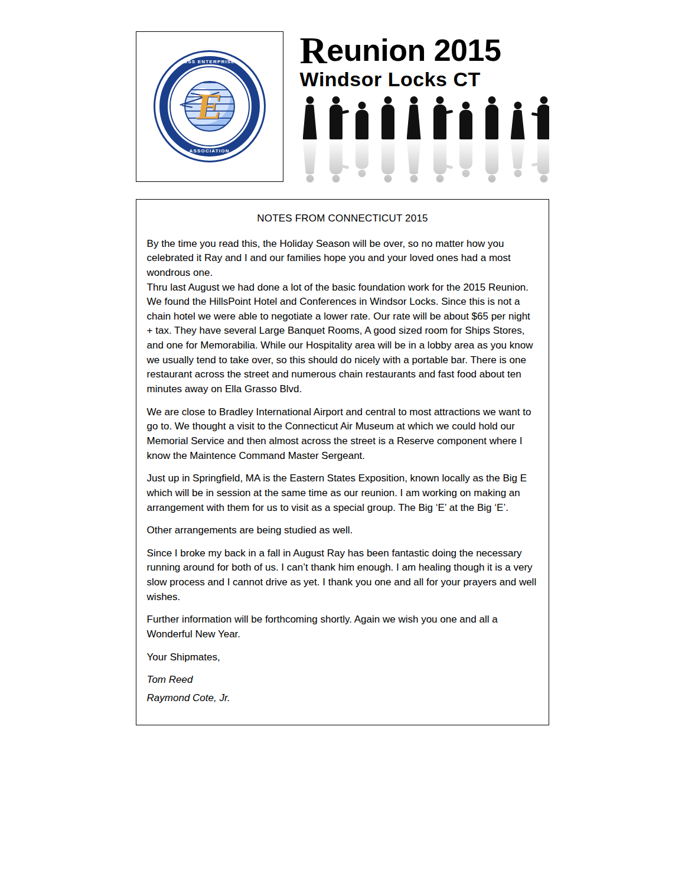USS ENTERPRISE
ASSOCIATION
CVAN/CVN
65
E
Reunion 2015
Windsor Locks CT
NOTES FROM CONNECTICUT 2015
By the time you read this, the Holiday Season will be over, so no matter how you celebrated it Ray and I and our families hope you and your loved ones had a most wondrous one.
Thru last August we had done a lot of the basic foundation work for the 2015 Reunion. We found the HillsPoint Hotel and Conferences in Windsor Locks. Since this is not a chain hotel we were able to negotiate a lower rate. Our rate will be about $65 per night + tax. They have several Large Banquet Rooms, A good sized room for Ships Stores, and one for Memorabilia. While our Hospitality area will be in a lobby area as you know we usually tend to take over, so this should do nicely with a portable bar. There is one restaurant across the street and numerous chain restaurants and fast food about ten minutes away on Ella Grasso Blvd.
We are close to Bradley International Airport and central to most attractions we want to go to. We thought a visit to the Connecticut Air Museum at which we could hold our Memorial Service and then almost across the street is a Reserve component where I know the Maintence Command Master Sergeant.
Just up in Springfield, MA is the Eastern States Exposition, known locally as the Big E which will be in session at the same time as our reunion. I am working on making an arrangement with them for us to visit as a special group. The Big ‘E’ at the Big ‘E’.
Other arrangements are being studied as well.
Since I broke my back in a fall in August Ray has been fantastic doing the necessary running around for both of us. I can’t thank him enough. I am healing though it is a very slow process and I cannot drive as yet. I thank you one and all for your prayers and well wishes.
Further information will be forthcoming shortly. Again we wish you one and all a Wonderful New Year.
Your Shipmates,
Tom Reed
Raymond Cote, Jr.